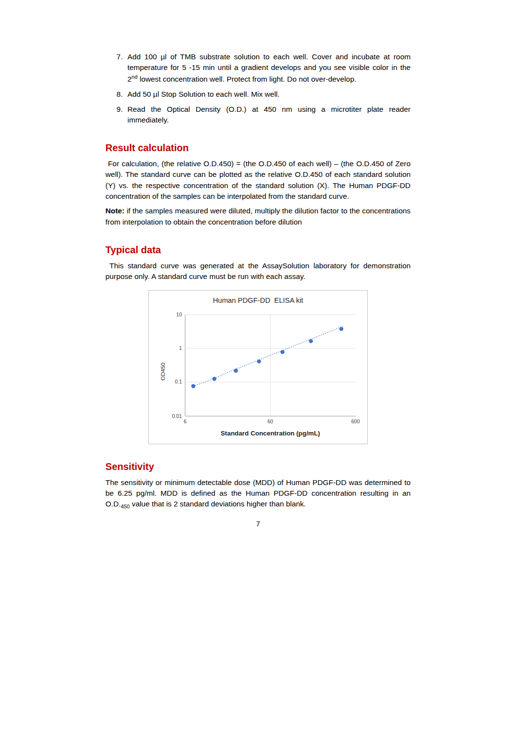Add 100 µl of TMB substrate solution to each well. Cover and incubate at room temperature for 5 -15 min until a gradient develops and you see visible color in the 2nd lowest concentration well. Protect from light. Do not over-develop.
Add 50 µl Stop Solution to each well. Mix well.
Read the Optical Density (O.D.) at 450 nm using a microtiter plate reader immediately.
Result calculation
For calculation, (the relative O.D.450) = (the O.D.450 of each well) – (the O.D.450 of Zero well). The standard curve can be plotted as the relative O.D.450 of each standard solution (Y) vs. the respective concentration of the standard solution (X). The Human PDGF-DD concentration of the samples can be interpolated from the standard curve.
Note: if the samples measured were diluted, multiply the dilution factor to the concentrations from interpolation to obtain the concentration before dilution
Typical data
This standard curve was generated at the AssaySolution laboratory for demonstration purpose only. A standard curve must be run with each assay.
Human PDGF-DD ELISA kit
10 1 0.1 0.01 6 60 600 OD450 Standard Concentration (pg/mL)
Sensitivity
The sensitivity or minimum detectable dose (MDD) of Human PDGF-DD was determined to be 6.25 pg/ml. MDD is defined as the Human PDGF-DD concentration resulting in an O.D.450 value that is 2 standard deviations higher than blank.
7